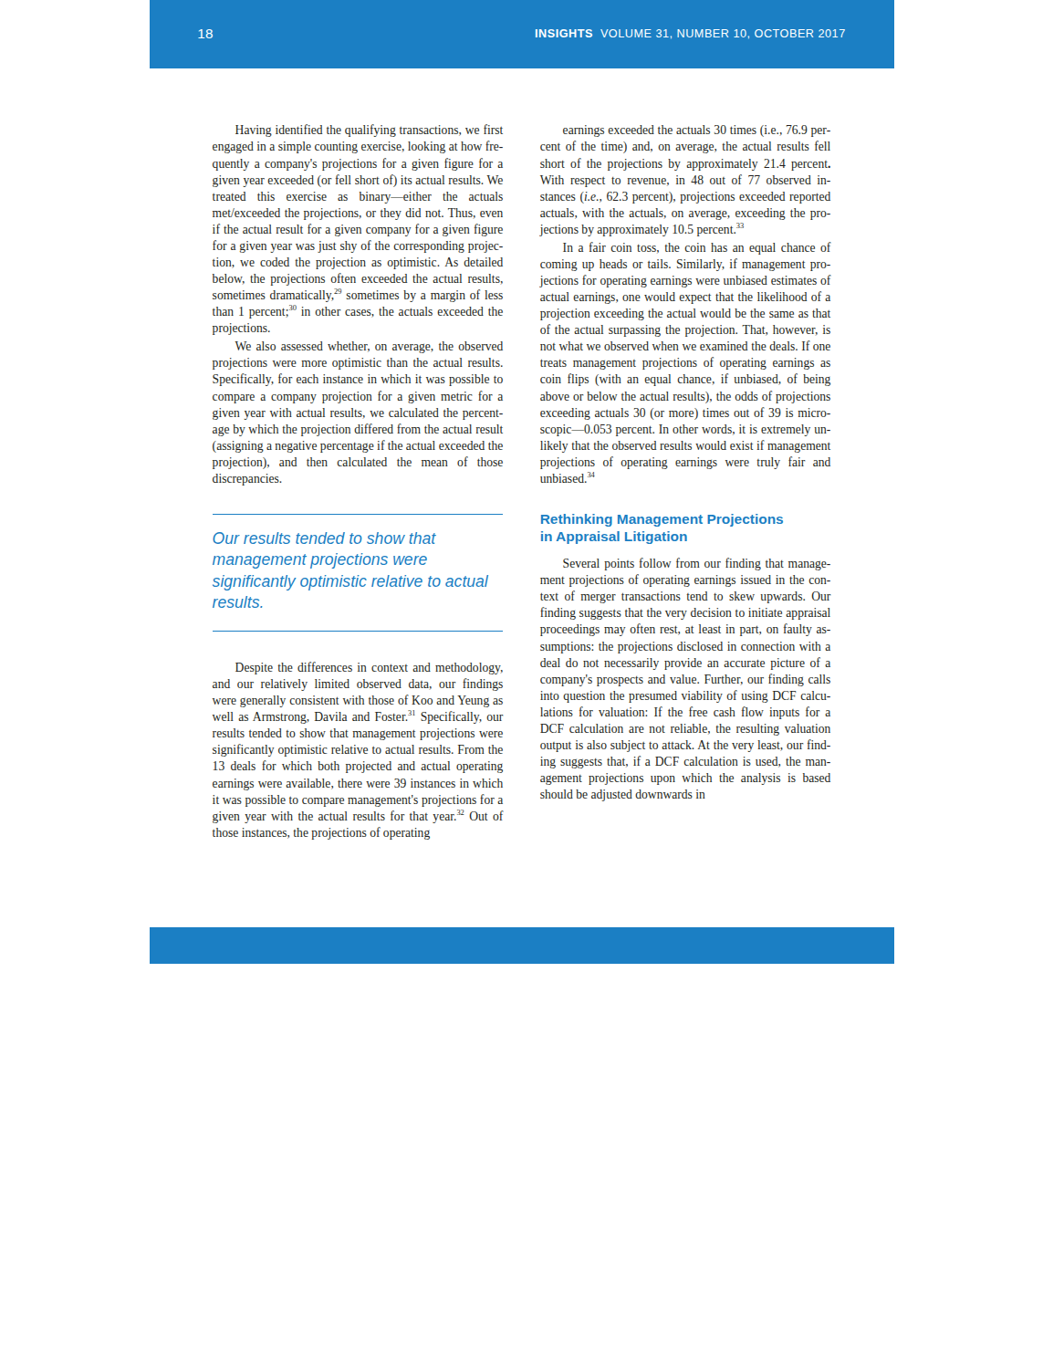18 INSIGHTS VOLUME 31, NUMBER 10, OCTOBER 2017
Having identified the qualifying transactions, we first engaged in a simple counting exercise, looking at how frequently a company's projections for a given figure for a given year exceeded (or fell short of) its actual results. We treated this exercise as binary—either the actuals met/exceeded the projections, or they did not. Thus, even if the actual result for a given company for a given figure for a given year was just shy of the corresponding projection, we coded the projection as optimistic. As detailed below, the projections often exceeded the actual results, sometimes dramatically,29 sometimes by a margin of less than 1 percent;30 in other cases, the actuals exceeded the projections.
We also assessed whether, on average, the observed projections were more optimistic than the actual results. Specifically, for each instance in which it was possible to compare a company projection for a given metric for a given year with actual results, we calculated the percentage by which the projection differed from the actual result (assigning a negative percentage if the actual exceeded the projection), and then calculated the mean of those discrepancies.
Our results tended to show that management projections were significantly optimistic relative to actual results.
Despite the differences in context and methodology, and our relatively limited observed data, our findings were generally consistent with those of Koo and Yeung as well as Armstrong, Davila and Foster.31 Specifically, our results tended to show that management projections were significantly optimistic relative to actual results. From the 13 deals for which both projected and actual operating earnings were available, there were 39 instances in which it was possible to compare management's projections for a given year with the actual results for that year.32 Out of those instances, the projections of operating
earnings exceeded the actuals 30 times (i.e., 76.9 percent of the time) and, on average, the actual results fell short of the projections by approximately 21.4 percent. With respect to revenue, in 48 out of 77 observed instances (i.e., 62.3 percent), projections exceeded reported actuals, with the actuals, on average, exceeding the projections by approximately 10.5 percent.33
In a fair coin toss, the coin has an equal chance of coming up heads or tails. Similarly, if management projections for operating earnings were unbiased estimates of actual earnings, one would expect that the likelihood of a projection exceeding the actual would be the same as that of the actual surpassing the projection. That, however, is not what we observed when we examined the deals. If one treats management projections of operating earnings as coin flips (with an equal chance, if unbiased, of being above or below the actual results), the odds of projections exceeding actuals 30 (or more) times out of 39 is microscopic—0.053 percent. In other words, it is extremely unlikely that the observed results would exist if management projections of operating earnings were truly fair and unbiased.34
Rethinking Management Projections
in Appraisal Litigation
Several points follow from our finding that management projections of operating earnings issued in the context of merger transactions tend to skew upwards. Our finding suggests that the very decision to initiate appraisal proceedings may often rest, at least in part, on faulty assumptions: the projections disclosed in connection with a deal do not necessarily provide an accurate picture of a company's prospects and value. Further, our finding calls into question the presumed viability of using DCF calculations for valuation: If the free cash flow inputs for a DCF calculation are not reliable, the resulting valuation output is also subject to attack. At the very least, our finding suggests that, if a DCF calculation is used, the management projections upon which the analysis is based should be adjusted downwards in